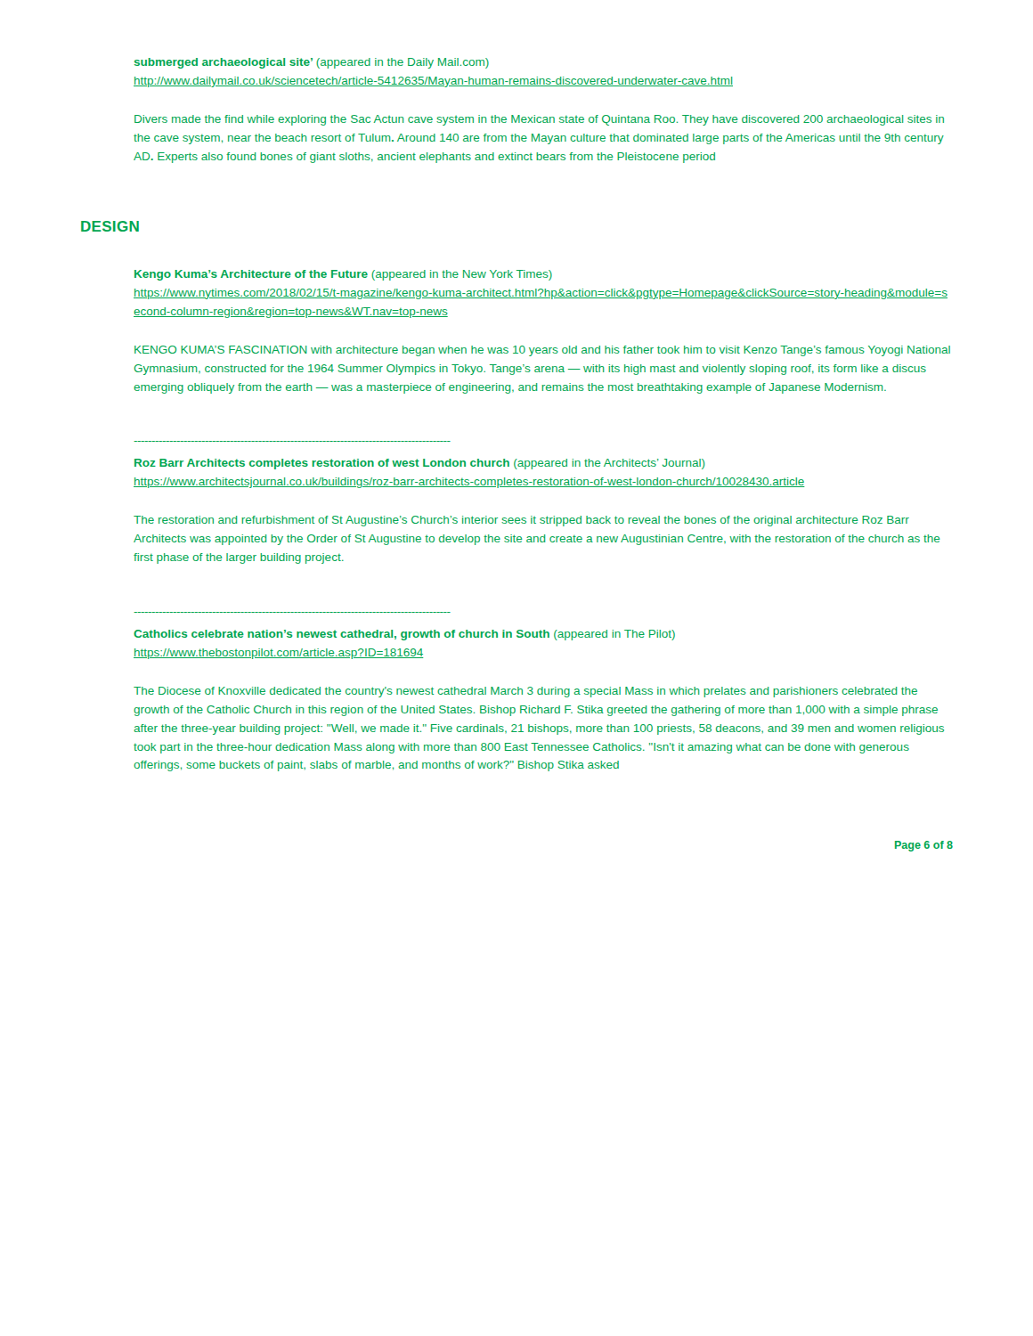submerged archaeological site’ (appeared in the Daily Mail.com)
http://www.dailymail.co.uk/sciencetech/article-5412635/Mayan-human-remains-discovered-underwater-cave.html
Divers made the find while exploring the Sac Actun cave system in the Mexican state of Quintana Roo. They have discovered 200 archaeological sites in the cave system, near the beach resort of Tulum. Around 140 are from the Mayan culture that dominated large parts of the Americas until the 9th century AD. Experts also found bones of giant sloths, ancient elephants and extinct bears from the Pleistocene period
DESIGN
Kengo Kuma’s Architecture of the Future (appeared in the New York Times)
https://www.nytimes.com/2018/02/15/t-magazine/kengo-kuma-architect.html?hp&action=click&pgtype=Homepage&clickSource=story-heading&module=second-column-region&region=top-news&WT.nav=top-news
KENGO KUMA’S FASCINATION with architecture began when he was 10 years old and his father took him to visit Kenzo Tange’s famous Yoyogi National Gymnasium, constructed for the 1964 Summer Olympics in Tokyo. Tange’s arena — with its high mast and violently sloping roof, its form like a discus emerging obliquely from the earth — was a masterpiece of engineering, and remains the most breathtaking example of Japanese Modernism.
-----------------------------------------------------------------------------------------
Roz Barr Architects completes restoration of west London church (appeared in the Architects’ Journal)
https://www.architectsjournal.co.uk/buildings/roz-barr-architects-completes-restoration-of-west-london-church/10028430.article
The restoration and refurbishment of St Augustine’s Church’s interior sees it stripped back to reveal the bones of the original architecture Roz Barr Architects was appointed by the Order of St Augustine to develop the site and create a new Augustinian Centre, with the restoration of the church as the first phase of the larger building project.
-----------------------------------------------------------------------------------------
Catholics celebrate nation’s newest cathedral, growth of church in South (appeared in The Pilot)
https://www.thebostonpilot.com/article.asp?ID=181694
The Diocese of Knoxville dedicated the country's newest cathedral March 3 during a special Mass in which prelates and parishioners celebrated the growth of the Catholic Church in this region of the United States. Bishop Richard F. Stika greeted the gathering of more than 1,000 with a simple phrase after the three-year building project: "Well, we made it." Five cardinals, 21 bishops, more than 100 priests, 58 deacons, and 39 men and women religious took part in the three-hour dedication Mass along with more than 800 East Tennessee Catholics. "Isn't it amazing what can be done with generous offerings, some buckets of paint, slabs of marble, and months of work?" Bishop Stika asked
Page 6 of 8